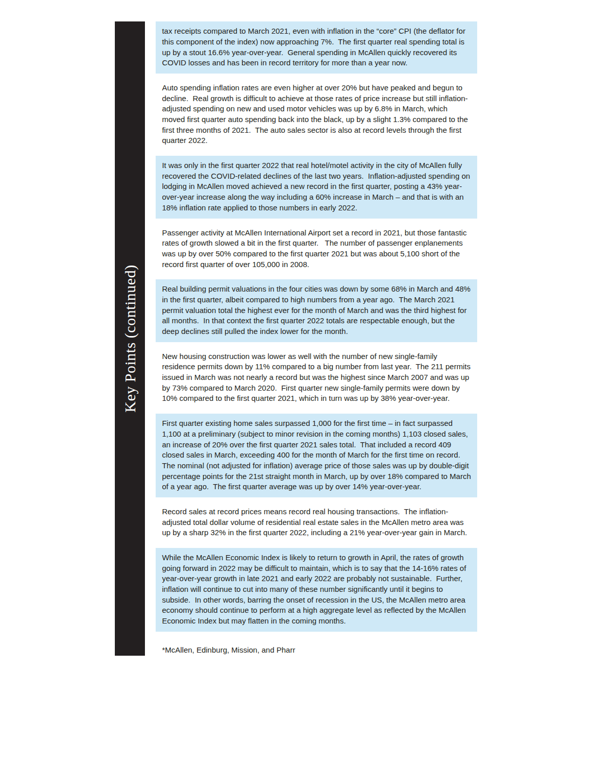Key Points (continued)
tax receipts compared to March 2021, even with inflation in the “core” CPI (the deflator for this component of the index) now approaching 7%. The first quarter real spending total is up by a stout 16.6% year-over-year. General spending in McAllen quickly recovered its COVID losses and has been in record territory for more than a year now.
Auto spending inflation rates are even higher at over 20% but have peaked and begun to decline. Real growth is difficult to achieve at those rates of price increase but still inflation-adjusted spending on new and used motor vehicles was up by 6.8% in March, which moved first quarter auto spending back into the black, up by a slight 1.3% compared to the first three months of 2021. The auto sales sector is also at record levels through the first quarter 2022.
It was only in the first quarter 2022 that real hotel/motel activity in the city of McAllen fully recovered the COVID-related declines of the last two years. Inflation-adjusted spending on lodging in McAllen moved achieved a new record in the first quarter, posting a 43% year-over-year increase along the way including a 60% increase in March – and that is with an 18% inflation rate applied to those numbers in early 2022.
Passenger activity at McAllen International Airport set a record in 2021, but those fantastic rates of growth slowed a bit in the first quarter. The number of passenger enplanements was up by over 50% compared to the first quarter 2021 but was about 5,100 short of the record first quarter of over 105,000 in 2008.
Real building permit valuations in the four cities was down by some 68% in March and 48% in the first quarter, albeit compared to high numbers from a year ago. The March 2021 permit valuation total the highest ever for the month of March and was the third highest for all months. In that context the first quarter 2022 totals are respectable enough, but the deep declines still pulled the index lower for the month.
New housing construction was lower as well with the number of new single-family residence permits down by 11% compared to a big number from last year. The 211 permits issued in March was not nearly a record but was the highest since March 2007 and was up by 73% compared to March 2020. First quarter new single-family permits were down by 10% compared to the first quarter 2021, which in turn was up by 38% year-over-year.
First quarter existing home sales surpassed 1,000 for the first time – in fact surpassed 1,100 at a preliminary (subject to minor revision in the coming months) 1,103 closed sales, an increase of 20% over the first quarter 2021 sales total. That included a record 409 closed sales in March, exceeding 400 for the month of March for the first time on record. The nominal (not adjusted for inflation) average price of those sales was up by double-digit percentage points for the 21st straight month in March, up by over 18% compared to March of a year ago. The first quarter average was up by over 14% year-over-year.
Record sales at record prices means record real housing transactions. The inflation-adjusted total dollar volume of residential real estate sales in the McAllen metro area was up by a sharp 32% in the first quarter 2022, including a 21% year-over-year gain in March.
While the McAllen Economic Index is likely to return to growth in April, the rates of growth going forward in 2022 may be difficult to maintain, which is to say that the 14-16% rates of year-over-year growth in late 2021 and early 2022 are probably not sustainable. Further, inflation will continue to cut into many of these number significantly until it begins to subside. In other words, barring the onset of recession in the US, the McAllen metro area economy should continue to perform at a high aggregate level as reflected by the McAllen Economic Index but may flatten in the coming months.
*McAllen, Edinburg, Mission, and Pharr